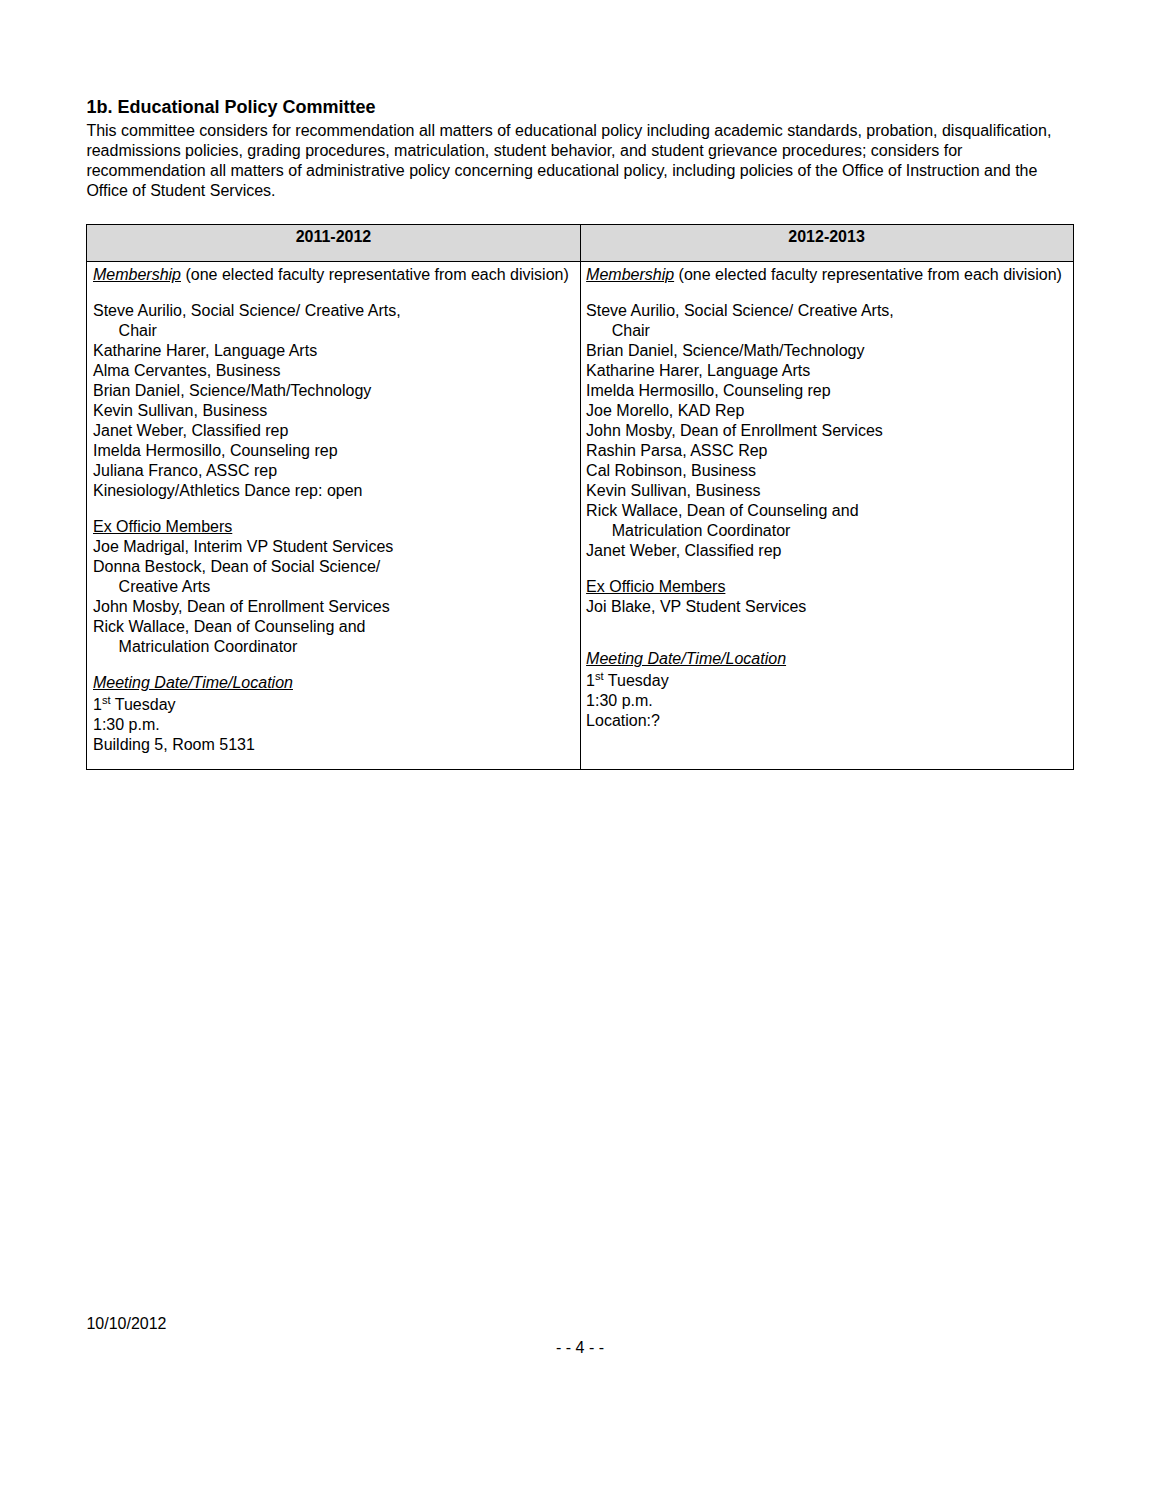1b. Educational Policy Committee
This committee considers for recommendation all matters of educational policy including academic standards, probation, disqualification, readmissions policies, grading procedures, matriculation, student behavior, and student grievance procedures; considers for recommendation all matters of administrative policy concerning educational policy, including policies of the Office of Instruction and the Office of Student Services.
| 2011-2012 | 2012-2013 |
| Membership (one elected faculty representative from each division) Steve Aurilio, Social Science/ Creative Arts, Chair Katharine Harer, Language Arts Alma Cervantes, Business Brian Daniel, Science/Math/Technology Kevin Sullivan, Business Janet Weber, Classified rep Imelda Hermosillo, Counseling rep Juliana Franco, ASSC rep Kinesiology/Athletics Dance rep: open Ex Officio Members Joe Madrigal, Interim VP Student Services Donna Bestock, Dean of Social Science/ Creative Arts John Mosby, Dean of Enrollment Services Rick Wallace, Dean of Counseling and Matriculation Coordinator Meeting Date/Time/Location 1 st Tuesday 1:30 p.m. Building 5, Room 5131 | Membership (one elected faculty representative from each division) Steve Aurilio, Social Science/ Creative Arts, Chair Brian Daniel, Science/Math/Technology Katharine Harer, Language Arts Imelda Hermosillo, Counseling rep Joe Morello, KAD Rep John Mosby, Dean of Enrollment Services Rashin Parsa, ASSC Rep Cal Robinson, Business Kevin Sullivan, Business Rick Wallace, Dean of Counseling and Matriculation Coordinator Janet Weber, Classified rep Ex Officio Members Joi Blake, VP Student Services Meeting Date/Time/Location 1 st Tuesday 1:30 p.m. Location:? |
10/10/2012
- - 4 - -